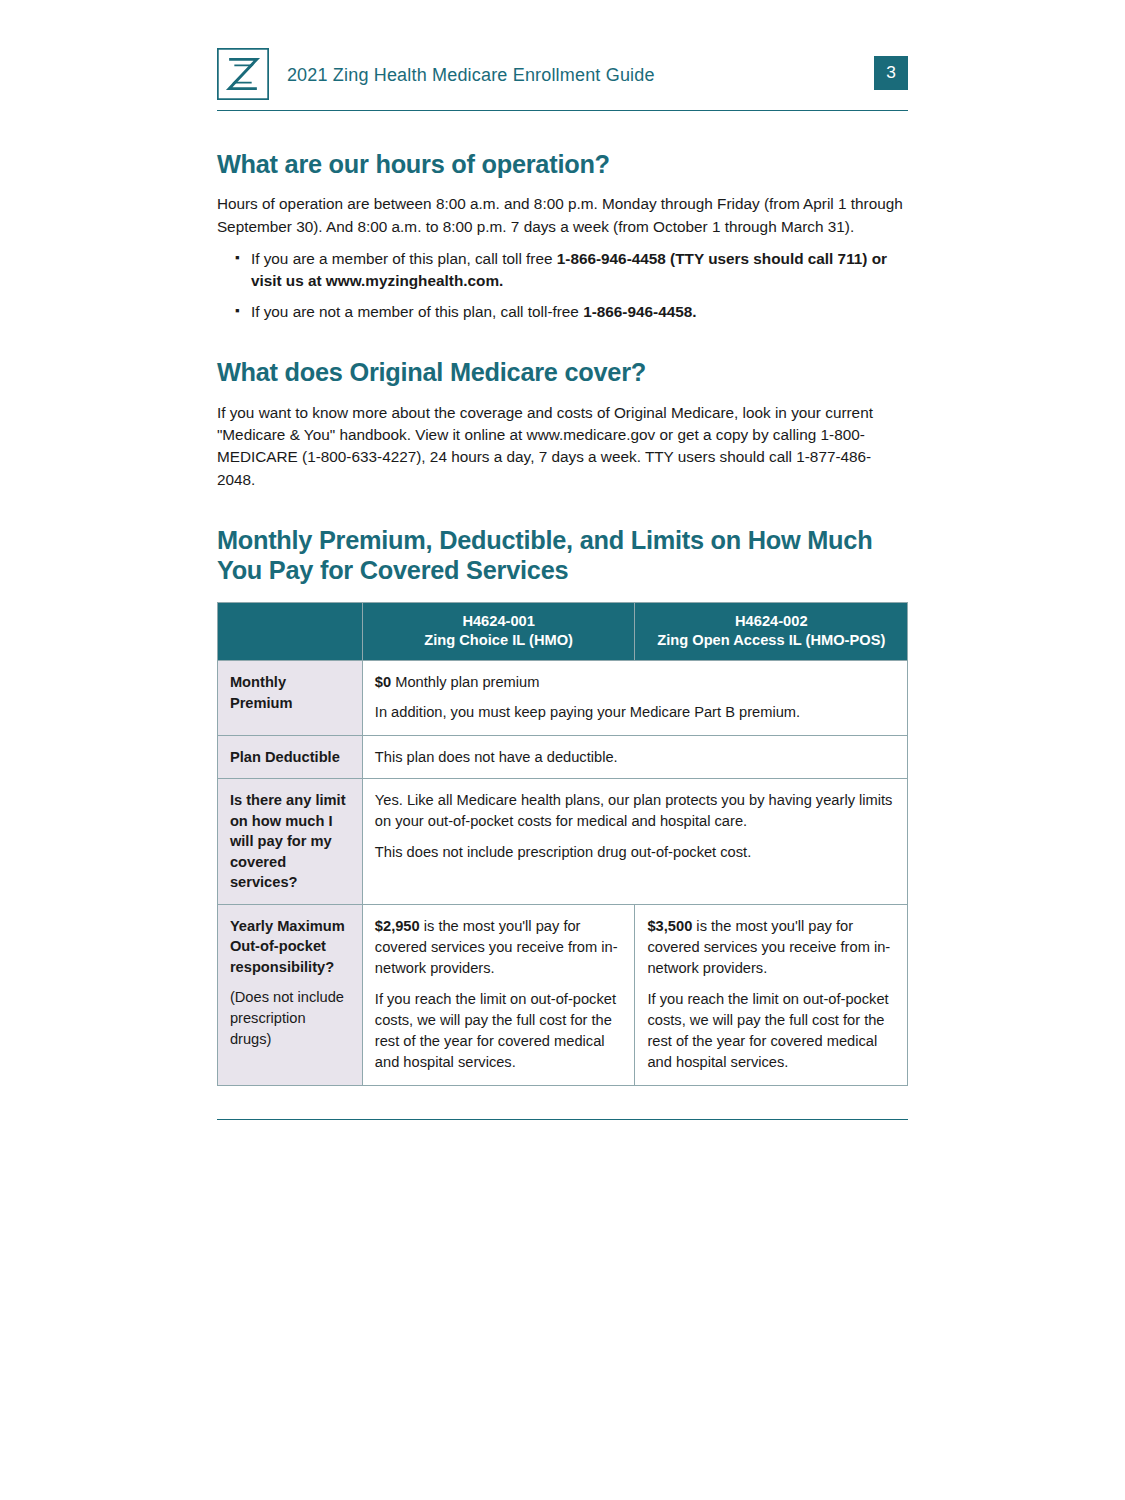2021 Zing Health Medicare Enrollment Guide
3
What are our hours of operation?
Hours of operation are between 8:00 a.m. and 8:00 p.m. Monday through Friday (from April 1 through September 30). And 8:00 a.m. to 8:00 p.m. 7 days a week (from October 1 through March 31).
If you are a member of this plan, call toll free 1-866-946-4458 (TTY users should call 711) or visit us at www.myzinghealth.com.
If you are not a member of this plan, call toll-free 1-866-946-4458.
What does Original Medicare cover?
If you want to know more about the coverage and costs of Original Medicare, look in your current "Medicare & You" handbook. View it online at www.medicare.gov or get a copy by calling 1-800-MEDICARE (1-800-633-4227), 24 hours a day, 7 days a week. TTY users should call 1-877-486-2048.
Monthly Premium, Deductible, and Limits on How Much You Pay for Covered Services
| | H4624-001 Zing Choice IL (HMO) | H4624-002 Zing Open Access IL (HMO-POS) |
| --- | --- | --- |
| Monthly Premium | $0 Monthly plan premium In addition, you must keep paying your Medicare Part B premium. |
| Plan Deductible | This plan does not have a deductible. |
| Is there any limit on how much I will pay for my covered services? | Yes. Like all Medicare health plans, our plan protects you by having yearly limits on your out-of-pocket costs for medical and hospital care. This does not include prescription drug out-of-pocket cost. |
| Yearly Maximum Out-of-pocket responsibility? (Does not include prescription drugs) | $2,950 is the most you'll pay for covered services you receive from in-network providers. If you reach the limit on out-of-pocket costs, we will pay the full cost for the rest of the year for covered medical and hospital services. | $3,500 is the most you'll pay for covered services you receive from in-network providers. If you reach the limit on out-of-pocket costs, we will pay the full cost for the rest of the year for covered medical and hospital services. |